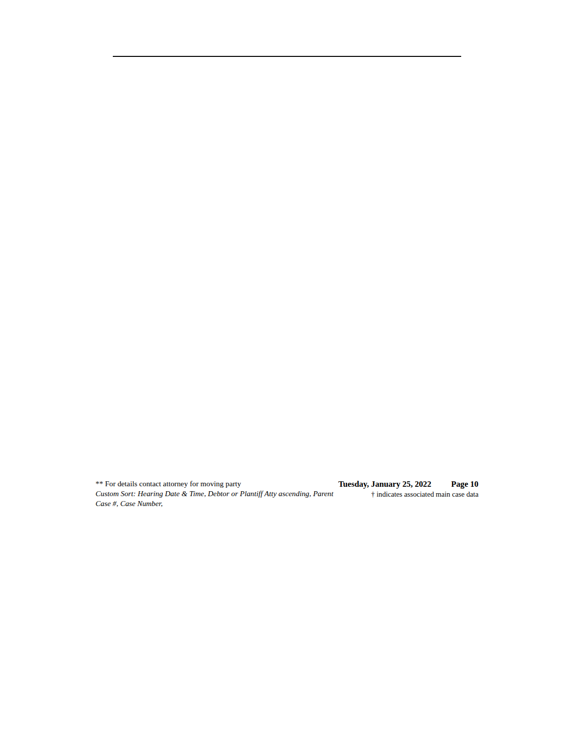** For details contact attorney for moving party
Custom Sort: Hearing Date & Time, Debtor or Plantiff Atty ascending, Parent Case #, Case Number,
Tuesday, January 25, 2022Page 10
† indicates associated main case data